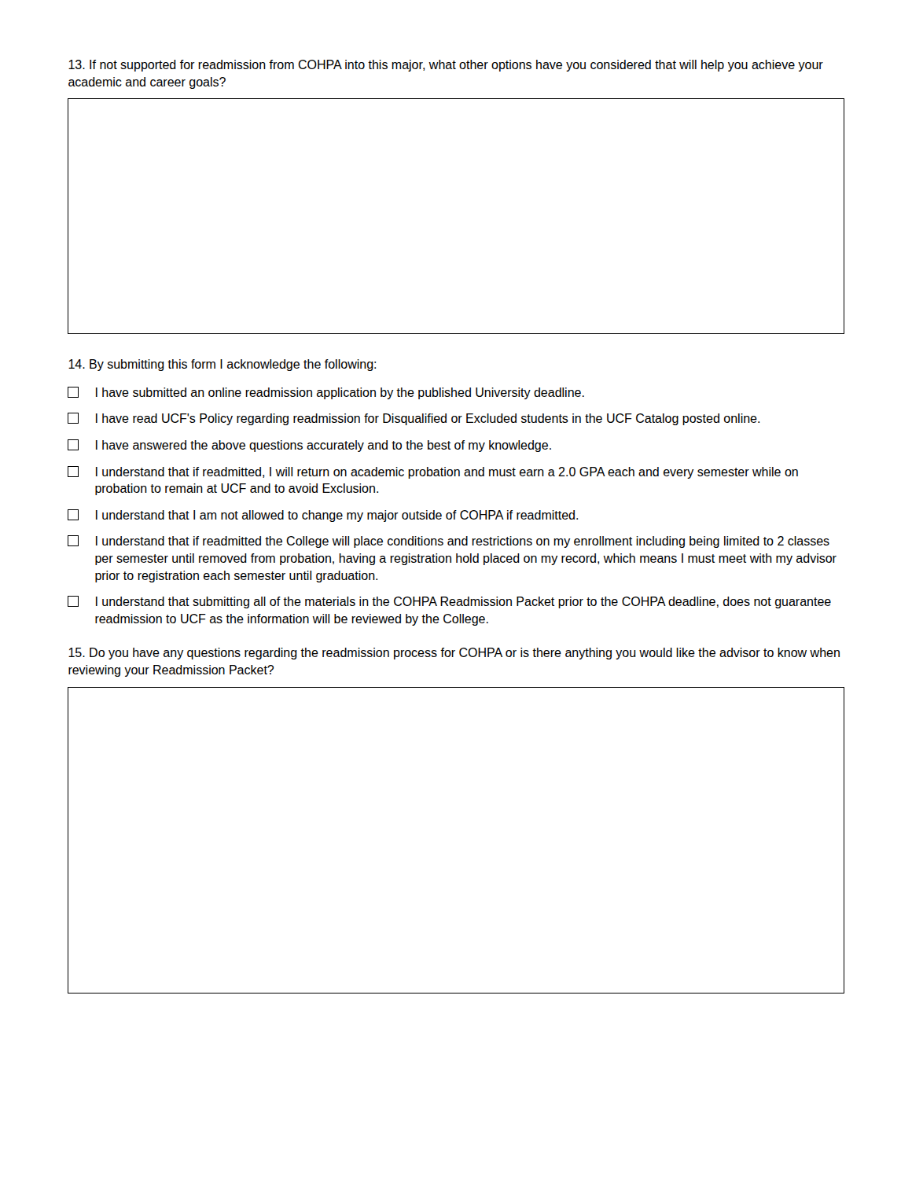13. If not supported for readmission from COHPA into this major, what other options have you considered that will help you achieve your academic and career goals?
14. By submitting this form I acknowledge the following:
I have submitted an online readmission application by the published University deadline.
I have read UCF's Policy regarding readmission for Disqualified or Excluded students in the UCF Catalog posted online.
I have answered the above questions accurately and to the best of my knowledge.
I understand that if readmitted, I will return on academic probation and must earn a 2.0 GPA each and every semester while on probation to remain at UCF and to avoid Exclusion.
I understand that I am not allowed to change my major outside of COHPA if readmitted.
I understand that if readmitted the College will place conditions and restrictions on my enrollment including being limited to 2 classes per semester until removed from probation, having a registration hold placed on my record, which means I must meet with my advisor prior to registration each semester until graduation.
I understand that submitting all of the materials in the COHPA Readmission Packet prior to the COHPA deadline, does not guarantee readmission to UCF as the information will be reviewed by the College.
15. Do you have any questions regarding the readmission process for COHPA or is there anything you would like the advisor to know when reviewing your Readmission Packet?